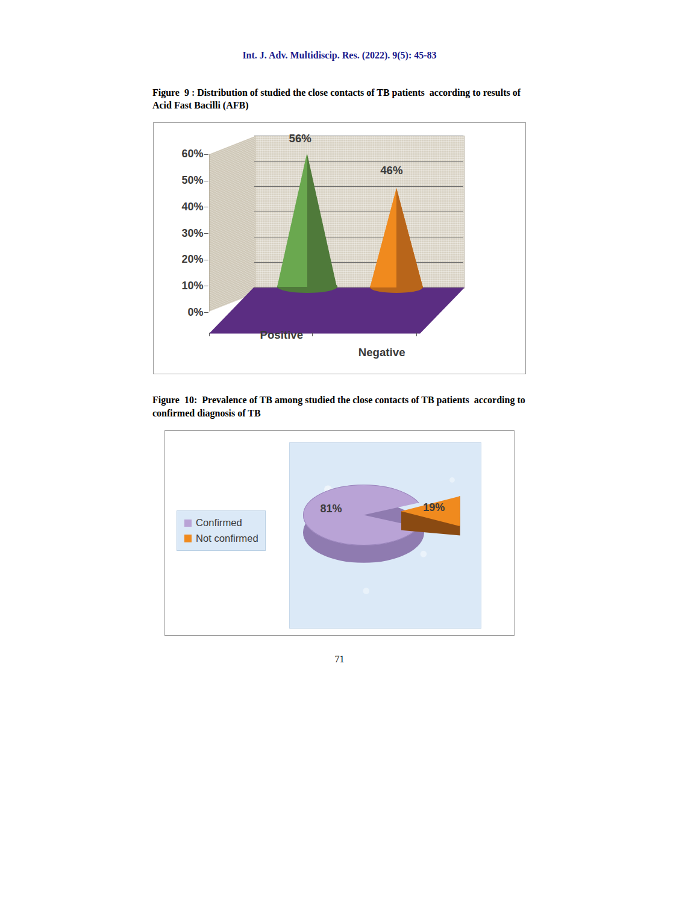Int. J. Adv. Multidiscip. Res. (2022). 9(5): 45-83
Figure 9 : Distribution of studied the close contacts of TB patients according to results of Acid Fast Bacilli (AFB)
60% 50% 40% 30% 20% 10% 0%
56%
46%
Positive
Negative
Figure 10: Prevalence of TB among studied the close contacts of TB patients according to confirmed diagnosis of TB
Confirmed
Not confirmed
81%
19%
71